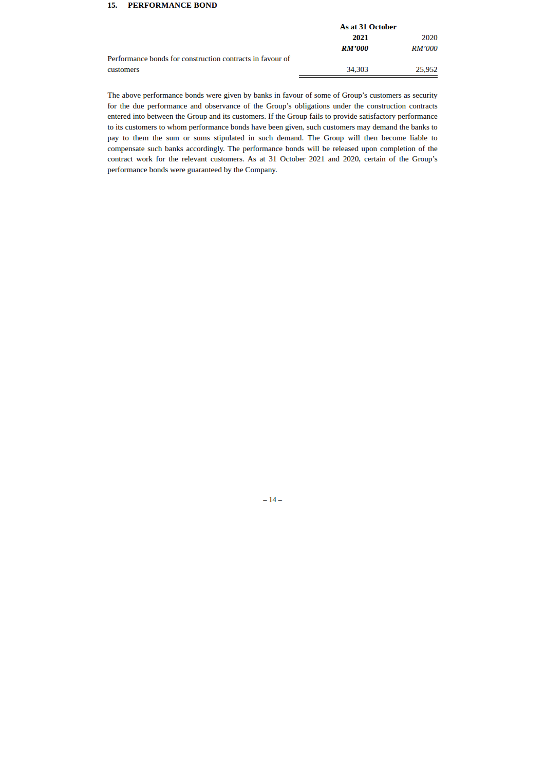15. PERFORMANCE BOND
| | As at 31 October |
| | 2021 | 2020 |
| | RM’000 | RM’000 |
| Performance bonds for construction contracts in favour of | | |
| customers | 34,303 | 25,952 |
The above performance bonds were given by banks in favour of some of Group’s customers as security for the due performance and observance of the Group’s obligations under the construction contracts entered into between the Group and its customers. If the Group fails to provide satisfactory performance to its customers to whom performance bonds have been given, such customers may demand the banks to pay to them the sum or sums stipulated in such demand. The Group will then become liable to compensate such banks accordingly. The performance bonds will be released upon completion of the contract work for the relevant customers. As at 31 October 2021 and 2020, certain of the Group’s performance bonds were guaranteed by the Company.
– 14 –